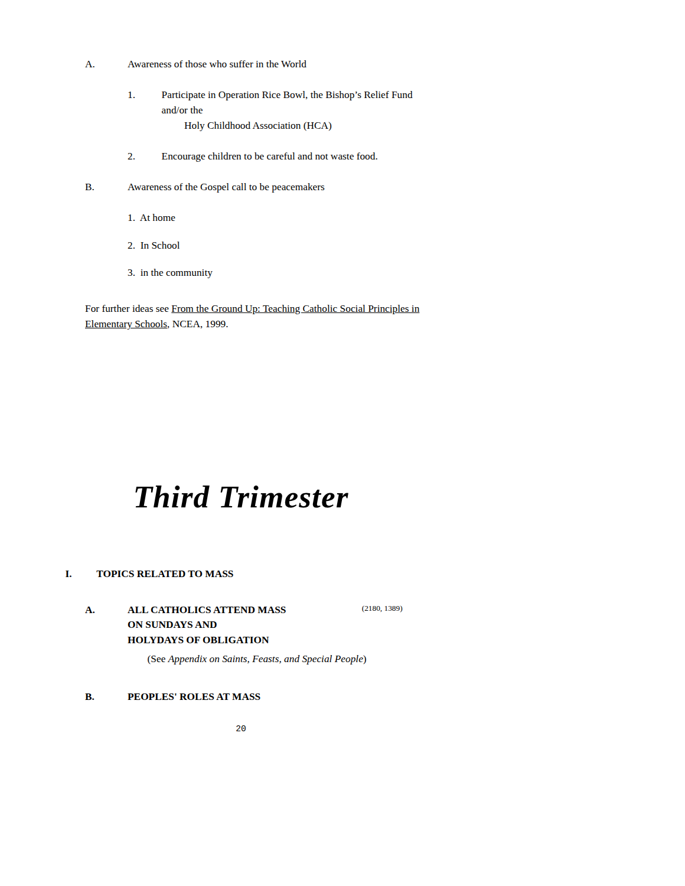A. Awareness of those who suffer in the World
1. Participate in Operation Rice Bowl, the Bishop’s Relief Fund and/or the Holy Childhood Association (HCA)
2. Encourage children to be careful and not waste food.
B. Awareness of the Gospel call to be peacemakers
1. At home
2. In School
3. in the community
For further ideas see From the Ground Up: Teaching Catholic Social Principles in Elementary Schools, NCEA, 1999.
Third Trimester
I. TOPICS RELATED TO MASS
A. ALL CATHOLICS ATTEND MASS (2180, 1389)
ON SUNDAYS AND
HOLYDAYS OF OBLIGATION (See Appendix on Saints, Feasts, and Special People)
B. PEOPLES' ROLES AT MASS
20